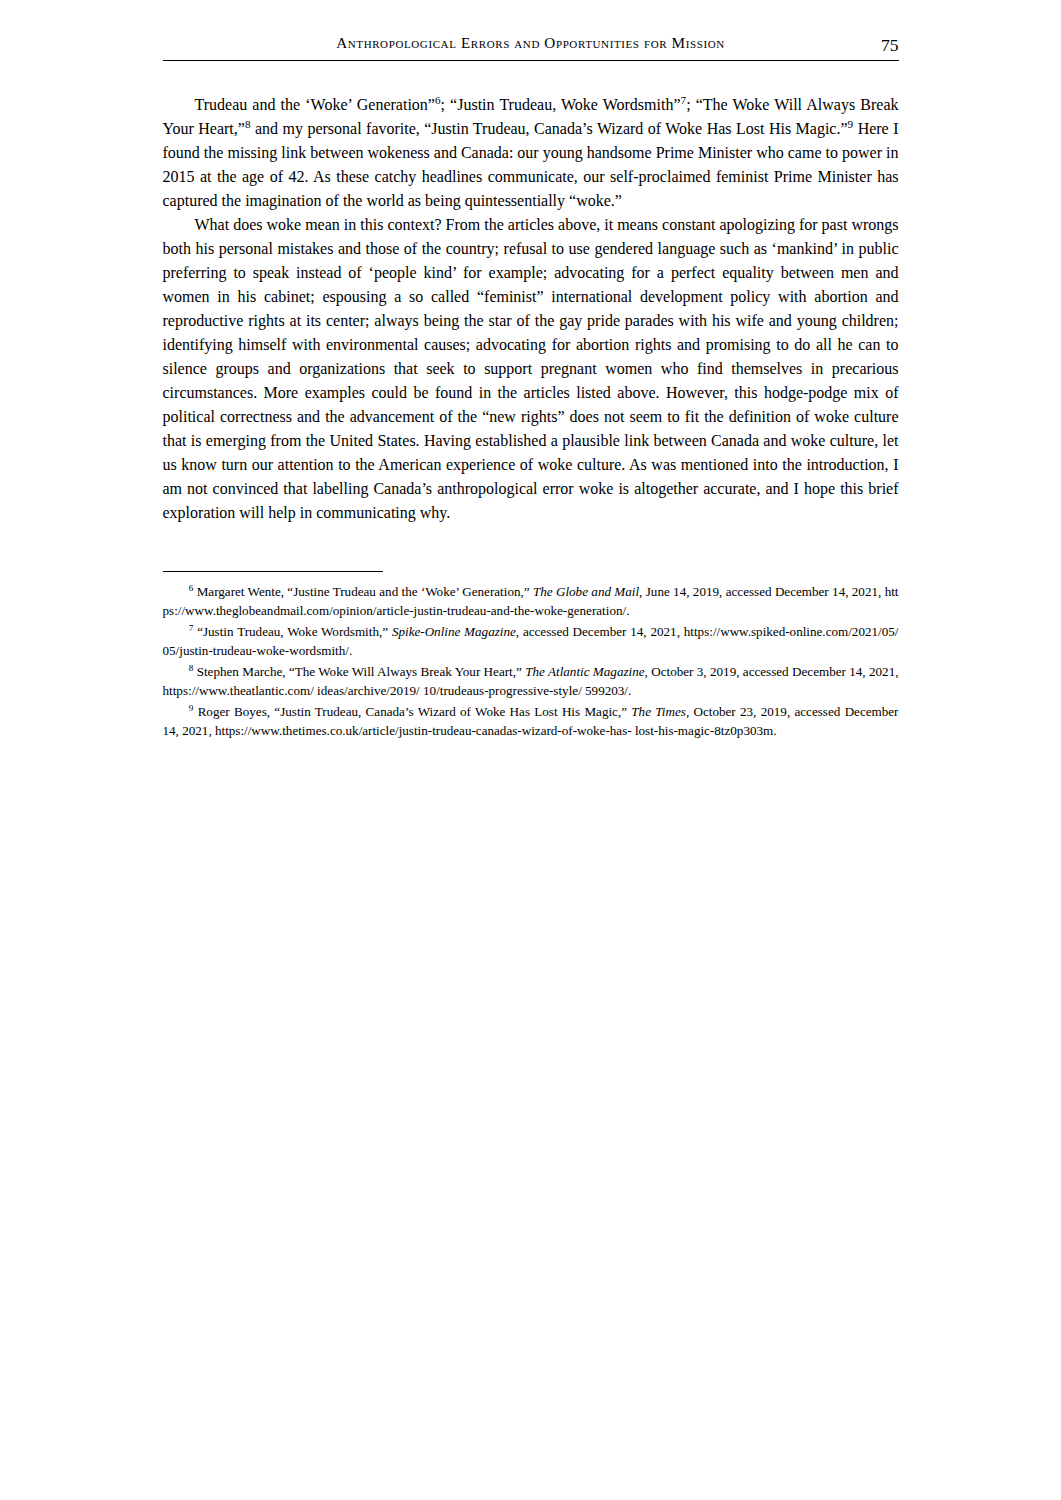Anthropological Errors and Opportunities for Mission 75
Trudeau and the ‘Woke’ Generation”6; “Justin Trudeau, Woke Wordsmith”7; “The Woke Will Always Break Your Heart,”8 and my personal favorite, “Justin Trudeau, Canada’s Wizard of Woke Has Lost His Magic.”9 Here I found the missing link between wokeness and Canada: our young handsome Prime Minister who came to power in 2015 at the age of 42. As these catchy headlines communicate, our self-proclaimed feminist Prime Minister has captured the imagination of the world as being quintessentially “woke.”
What does woke mean in this context? From the articles above, it means constant apologizing for past wrongs both his personal mistakes and those of the country; refusal to use gendered language such as ‘mankind’ in public preferring to speak instead of ‘people kind’ for example; advocating for a perfect equality between men and women in his cabinet; espousing a so called “feminist” international development policy with abortion and reproductive rights at its center; always being the star of the gay pride parades with his wife and young children; identifying himself with environmental causes; advocating for abortion rights and promising to do all he can to silence groups and organizations that seek to support pregnant women who find themselves in precarious circumstances. More examples could be found in the articles listed above. However, this hodge-podge mix of political correctness and the advancement of the “new rights” does not seem to fit the definition of woke culture that is emerging from the United States. Having established a plausible link between Canada and woke culture, let us know turn our attention to the American experience of woke culture. As was mentioned into the introduction, I am not convinced that labelling Canada’s anthropological error woke is altogether accurate, and I hope this brief exploration will help in communicating why.
6 Margaret Wente, “Justine Trudeau and the ‘Woke’ Generation,” The Globe and Mail, June 14, 2019, accessed December 14, 2021, https://www.theglobeandmail.com/opinion/article-justin-trudeau-and-the-woke-generation/.
7 “Justin Trudeau, Woke Wordsmith,” Spike-Online Magazine, accessed December 14, 2021, https://www.spiked-online.com/2021/05/05/justin-trudeau-woke-wordsmith/.
8 Stephen Marche, “The Woke Will Always Break Your Heart,” The Atlantic Magazine, October 3, 2019, accessed December 14, 2021, https://www.theatlantic.com/ ideas/archive/2019/ 10/trudeaus-progressive-style/ 599203/.
9 Roger Boyes, “Justin Trudeau, Canada’s Wizard of Woke Has Lost His Magic,” The Times, October 23, 2019, accessed December 14, 2021, https://www.thetimes.co.uk/article/justin-trudeau-canadas-wizard-of-woke-has- lost-his-magic-8tz0p303m.